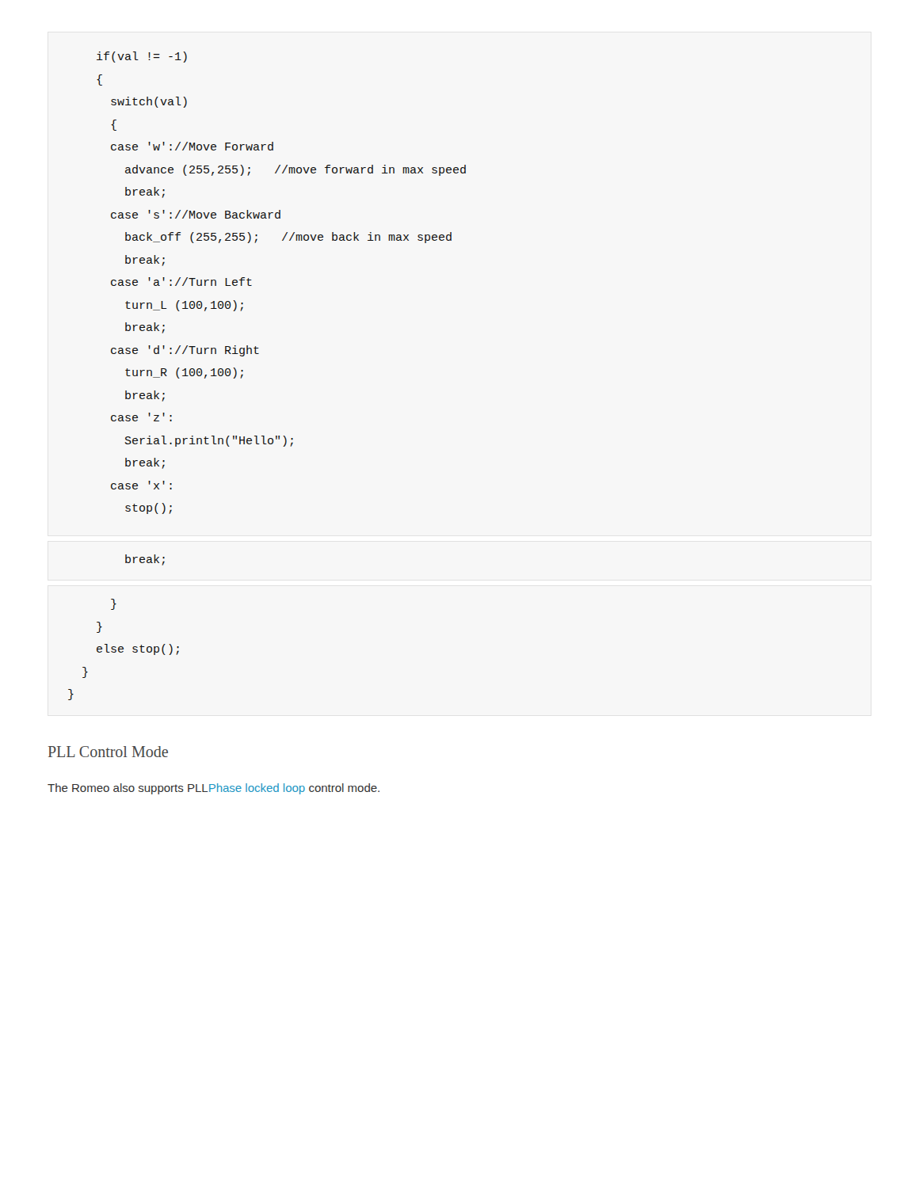if(val != -1)
    {
      switch(val)
      {
      case 'w'://Move Forward
        advance (255,255);   //move forward in max speed
        break;
      case 's'://Move Backward
        back_off (255,255);   //move back in max speed
        break;
      case 'a'://Turn Left
        turn_L (100,100);
        break;
      case 'd'://Turn Right
        turn_R (100,100);
        break;
      case 'z':
        Serial.println("Hello");
        break;
      case 'x':
        stop();
        break;
      }
    }
    else stop();
  }
}
PLL Control Mode
The Romeo also supports PLLPhase locked loop control mode.